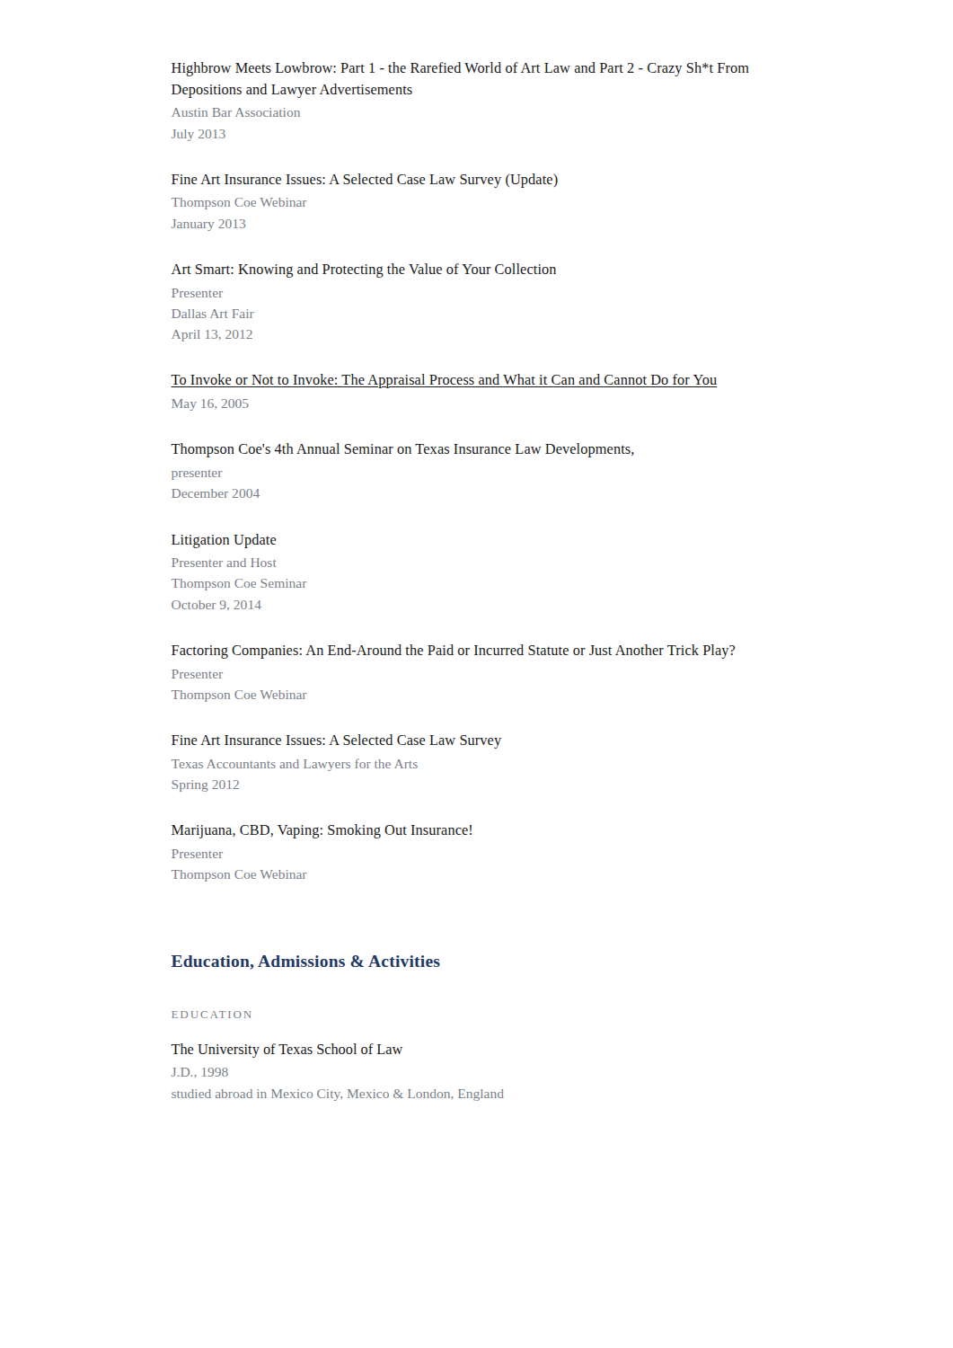Highbrow Meets Lowbrow: Part 1 - the Rarefied World of Art Law and Part 2 - Crazy Sh*t From Depositions and Lawyer Advertisements
Austin Bar Association July 2013
Fine Art Insurance Issues: A Selected Case Law Survey (Update)
Thompson Coe Webinar January 2013
Art Smart: Knowing and Protecting the Value of Your Collection
Presenter Dallas Art Fair April 13, 2012
To Invoke or Not to Invoke: The Appraisal Process and What it Can and Cannot Do for You
May 16, 2005
Thompson Coe's 4th Annual Seminar on Texas Insurance Law Developments,
presenter December 2004
Litigation Update
Presenter and Host Thompson Coe Seminar October 9, 2014
Factoring Companies: An End-Around the Paid or Incurred Statute or Just Another Trick Play?
Presenter Thompson Coe Webinar
Fine Art Insurance Issues: A Selected Case Law Survey
Texas Accountants and Lawyers for the Arts Spring 2012
Marijuana, CBD, Vaping: Smoking Out Insurance!
Presenter Thompson Coe Webinar
Education, Admissions & Activities
Education
The University of Texas School of Law
J.D., 1998 studied abroad in Mexico City, Mexico & London, England